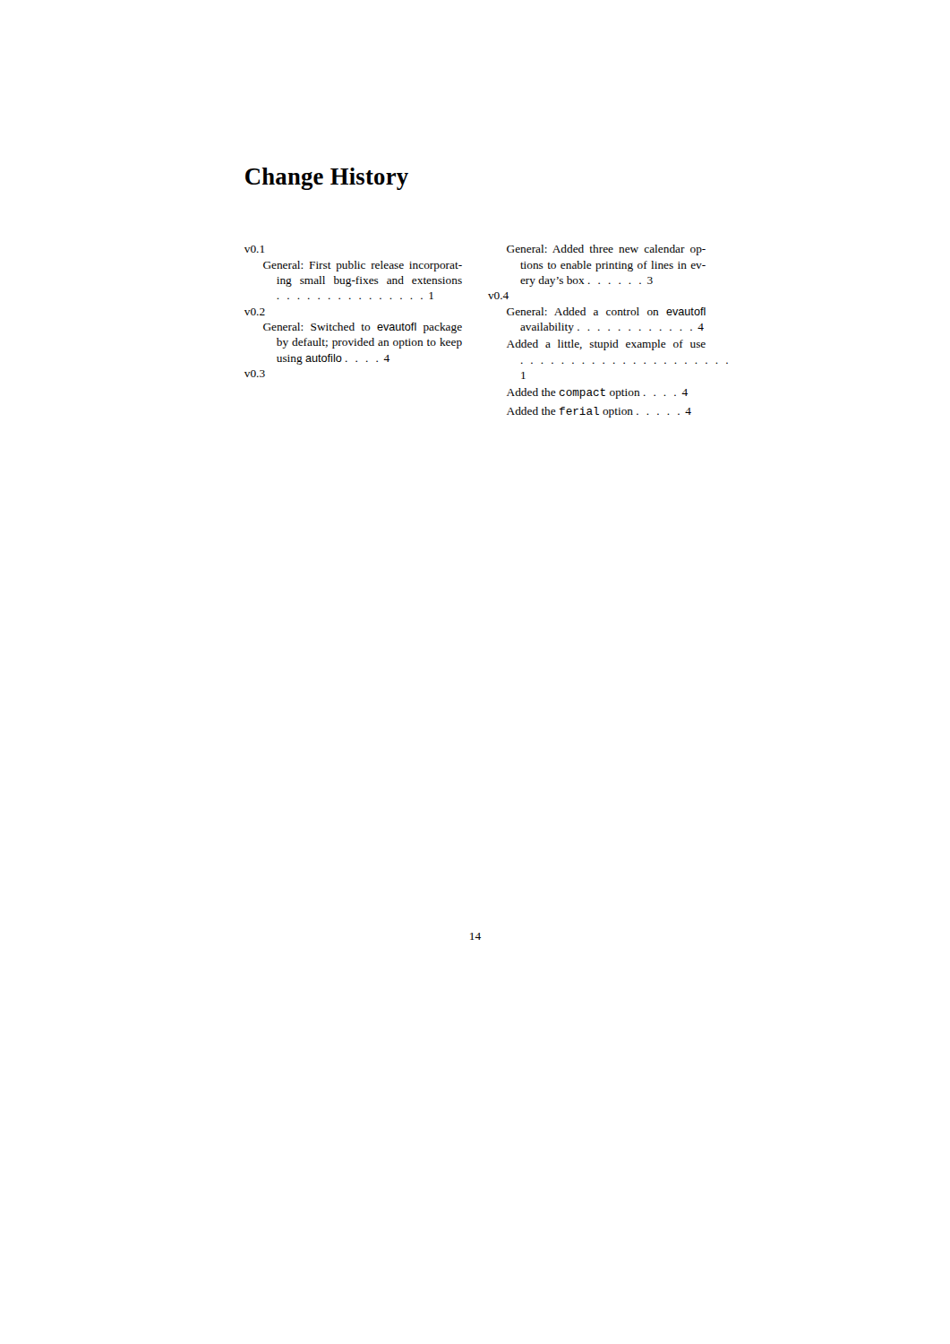Change History
v0.1
General: First public release incorporating small bug-fixes and extensions . . . . . . . . . . . . . . . 1
v0.2
General: Switched to evautofl package by default; provided an option to keep using autofilo . . . . 4
v0.3
General: Added three new calendar options to enable printing of lines in every day’s box . . . . . . 3
v0.4
General: Added a control on evautofl availability . . . . . . . . . . . . 4
Added a little, stupid example of use . . . . . . . . . . . . . . . . . . . . . 1
Added the compact option . . . . 4
Added the ferial option . . . . . 4
14